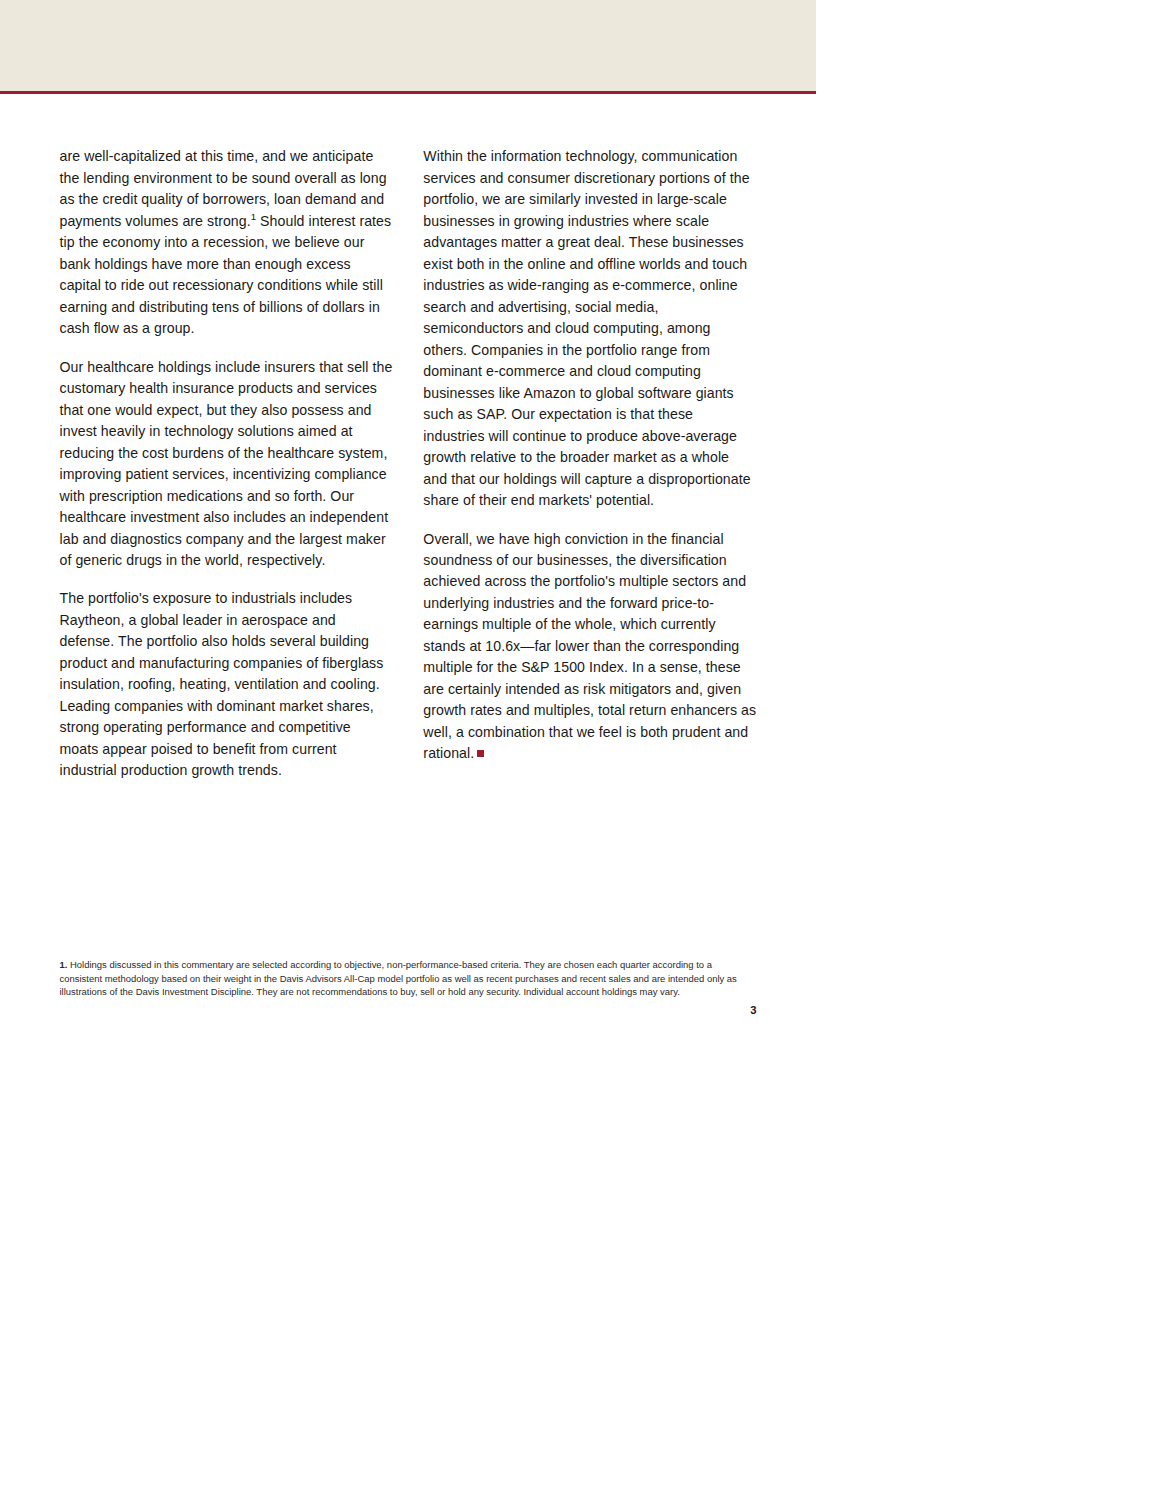are well-capitalized at this time, and we anticipate the lending environment to be sound overall as long as the credit quality of borrowers, loan demand and payments volumes are strong.1 Should interest rates tip the economy into a recession, we believe our bank holdings have more than enough excess capital to ride out recessionary conditions while still earning and distributing tens of billions of dollars in cash flow as a group.
Our healthcare holdings include insurers that sell the customary health insurance products and services that one would expect, but they also possess and invest heavily in technology solutions aimed at reducing the cost burdens of the healthcare system, improving patient services, incentivizing compliance with prescription medications and so forth. Our healthcare investment also includes an independent lab and diagnostics company and the largest maker of generic drugs in the world, respectively.
The portfolio's exposure to industrials includes Raytheon, a global leader in aerospace and defense. The portfolio also holds several building product and manufacturing companies of fiberglass insulation, roofing, heating, ventilation and cooling. Leading companies with dominant market shares, strong operating performance and competitive moats appear poised to benefit from current industrial production growth trends.
Within the information technology, communication services and consumer discretionary portions of the portfolio, we are similarly invested in large-scale businesses in growing industries where scale advantages matter a great deal. These businesses exist both in the online and offline worlds and touch industries as wide-ranging as e-commerce, online search and advertising, social media, semiconductors and cloud computing, among others. Companies in the portfolio range from dominant e-commerce and cloud computing businesses like Amazon to global software giants such as SAP. Our expectation is that these industries will continue to produce above-average growth relative to the broader market as a whole and that our holdings will capture a disproportionate share of their end markets' potential.
Overall, we have high conviction in the financial soundness of our businesses, the diversification achieved across the portfolio's multiple sectors and underlying industries and the forward price-to-earnings multiple of the whole, which currently stands at 10.6x—far lower than the corresponding multiple for the S&P 1500 Index. In a sense, these are certainly intended as risk mitigators and, given growth rates and multiples, total return enhancers as well, a combination that we feel is both prudent and rational.
1. Holdings discussed in this commentary are selected according to objective, non-performance-based criteria. They are chosen each quarter according to a consistent methodology based on their weight in the Davis Advisors All-Cap model portfolio as well as recent purchases and recent sales and are intended only as illustrations of the Davis Investment Discipline. They are not recommendations to buy, sell or hold any security. Individual account holdings may vary.
3